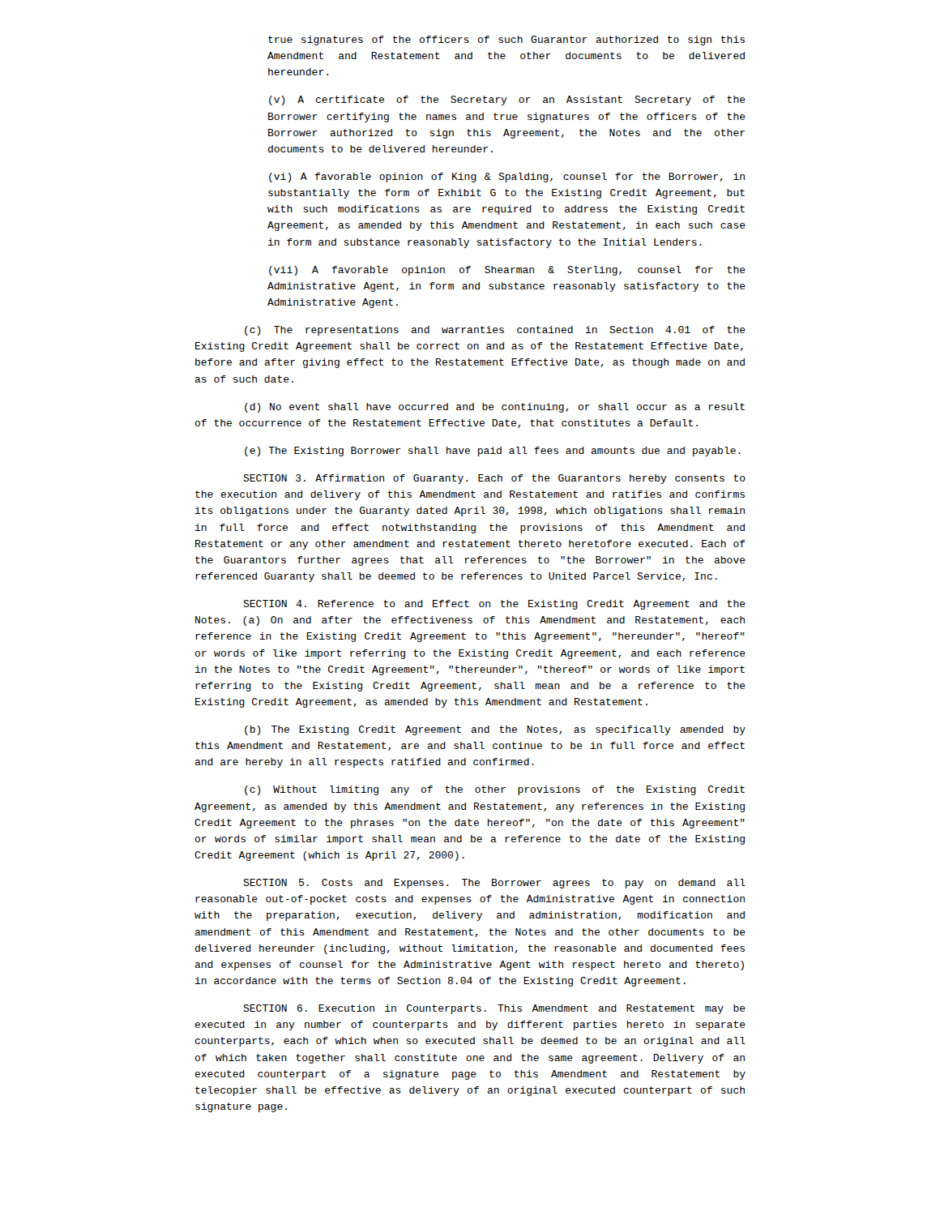true signatures of the officers of such Guarantor authorized to sign this Amendment and Restatement and the other documents to be delivered hereunder.
(v) A certificate of the Secretary or an Assistant Secretary of the Borrower certifying the names and true signatures of the officers of the Borrower authorized to sign this Agreement, the Notes and the other documents to be delivered hereunder.
(vi) A favorable opinion of King & Spalding, counsel for the Borrower, in substantially the form of Exhibit G to the Existing Credit Agreement, but with such modifications as are required to address the Existing Credit Agreement, as amended by this Amendment and Restatement, in each such case in form and substance reasonably satisfactory to the Initial Lenders.
(vii) A favorable opinion of Shearman & Sterling, counsel for the Administrative Agent, in form and substance reasonably satisfactory to the Administrative Agent.
(c) The representations and warranties contained in Section 4.01 of the Existing Credit Agreement shall be correct on and as of the Restatement Effective Date, before and after giving effect to the Restatement Effective Date, as though made on and as of such date.
(d) No event shall have occurred and be continuing, or shall occur as a result of the occurrence of the Restatement Effective Date, that constitutes a Default.
(e) The Existing Borrower shall have paid all fees and amounts due and payable.
SECTION 3. Affirmation of Guaranty. Each of the Guarantors hereby consents to the execution and delivery of this Amendment and Restatement and ratifies and confirms its obligations under the Guaranty dated April 30, 1998, which obligations shall remain in full force and effect notwithstanding the provisions of this Amendment and Restatement or any other amendment and restatement thereto heretofore executed. Each of the Guarantors further agrees that all references to "the Borrower" in the above referenced Guaranty shall be deemed to be references to United Parcel Service, Inc.
SECTION 4. Reference to and Effect on the Existing Credit Agreement and the Notes. (a) On and after the effectiveness of this Amendment and Restatement, each reference in the Existing Credit Agreement to "this Agreement", "hereunder", "hereof" or words of like import referring to the Existing Credit Agreement, and each reference in the Notes to "the Credit Agreement", "thereunder", "thereof" or words of like import referring to the Existing Credit Agreement, shall mean and be a reference to the Existing Credit Agreement, as amended by this Amendment and Restatement.
(b) The Existing Credit Agreement and the Notes, as specifically amended by this Amendment and Restatement, are and shall continue to be in full force and effect and are hereby in all respects ratified and confirmed.
(c) Without limiting any of the other provisions of the Existing Credit Agreement, as amended by this Amendment and Restatement, any references in the Existing Credit Agreement to the phrases "on the date hereof", "on the date of this Agreement" or words of similar import shall mean and be a reference to the date of the Existing Credit Agreement (which is April 27, 2000).
SECTION 5. Costs and Expenses. The Borrower agrees to pay on demand all reasonable out-of-pocket costs and expenses of the Administrative Agent in connection with the preparation, execution, delivery and administration, modification and amendment of this Amendment and Restatement, the Notes and the other documents to be delivered hereunder (including, without limitation, the reasonable and documented fees and expenses of counsel for the Administrative Agent with respect hereto and thereto) in accordance with the terms of Section 8.04 of the Existing Credit Agreement.
SECTION 6. Execution in Counterparts. This Amendment and Restatement may be executed in any number of counterparts and by different parties hereto in separate counterparts, each of which when so executed shall be deemed to be an original and all of which taken together shall constitute one and the same agreement. Delivery of an executed counterpart of a signature page to this Amendment and Restatement by telecopier shall be effective as delivery of an original executed counterpart of such signature page.